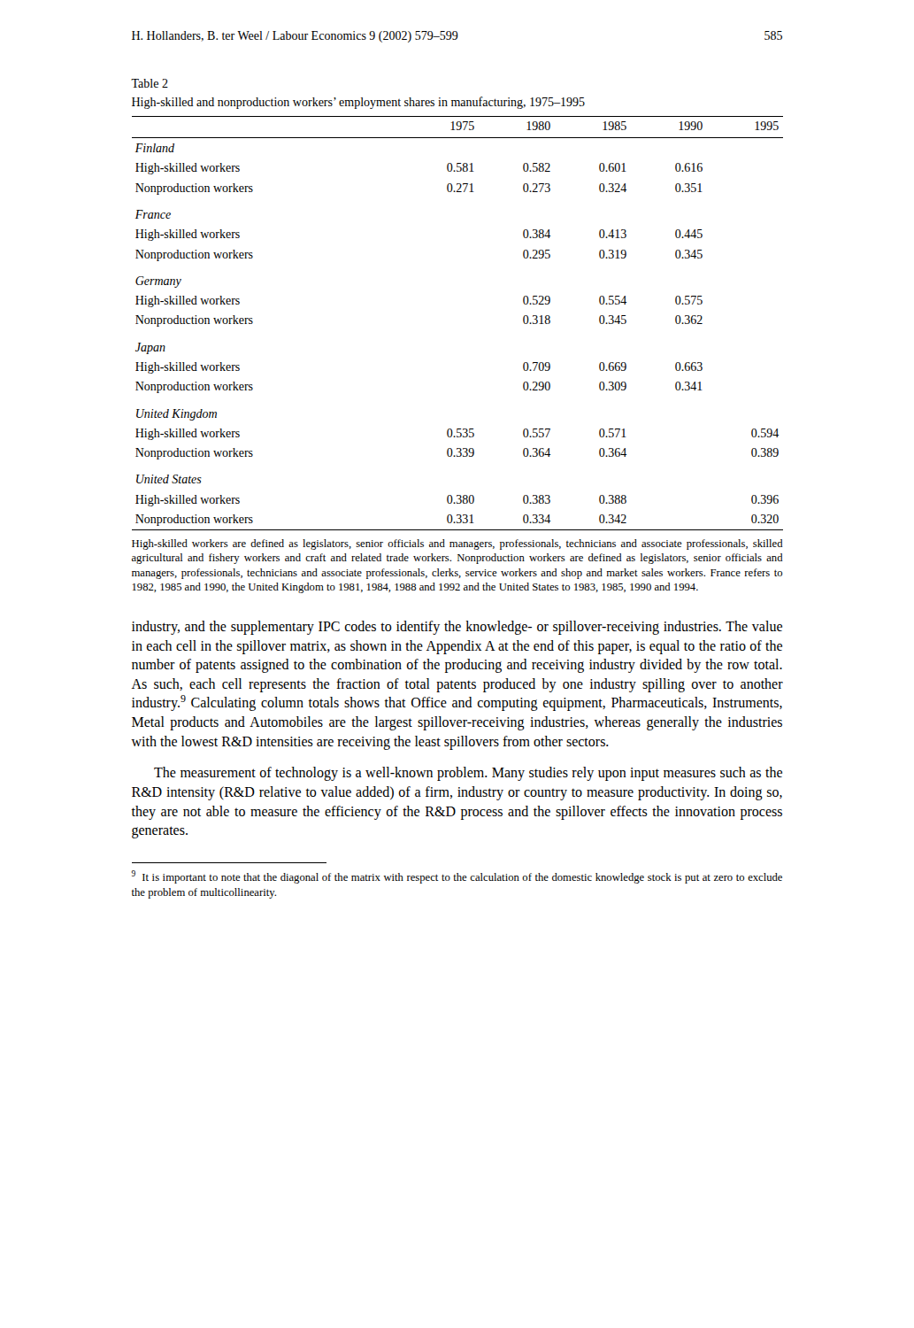H. Hollanders, B. ter Weel / Labour Economics 9 (2002) 579–599 585
Table 2
High-skilled and nonproduction workers’ employment shares in manufacturing, 1975–1995
| | 1975 | 1980 | 1985 | 1990 | 1995 |
| --- | --- | --- | --- | --- | --- |
| Finland |
| High-skilled workers | 0.581 | 0.582 | 0.601 | 0.616 | |
| Nonproduction workers | 0.271 | 0.273 | 0.324 | 0.351 | |
| France |
| High-skilled workers | | 0.384 | 0.413 | 0.445 | |
| Nonproduction workers | | 0.295 | 0.319 | 0.345 | |
| Germany |
| High-skilled workers | | 0.529 | 0.554 | 0.575 | |
| Nonproduction workers | | 0.318 | 0.345 | 0.362 | |
| Japan |
| High-skilled workers | | 0.709 | 0.669 | 0.663 | |
| Nonproduction workers | | 0.290 | 0.309 | 0.341 | |
| United Kingdom |
| High-skilled workers | 0.535 | 0.557 | 0.571 | | 0.594 |
| Nonproduction workers | 0.339 | 0.364 | 0.364 | | 0.389 |
| United States |
| High-skilled workers | 0.380 | 0.383 | 0.388 | | 0.396 |
| Nonproduction workers | 0.331 | 0.334 | 0.342 | | 0.320 |
High-skilled workers are defined as legislators, senior officials and managers, professionals, technicians and associate professionals, skilled agricultural and fishery workers and craft and related trade workers. Nonproduction workers are defined as legislators, senior officials and managers, professionals, technicians and associate professionals, clerks, service workers and shop and market sales workers. France refers to 1982, 1985 and 1990, the United Kingdom to 1981, 1984, 1988 and 1992 and the United States to 1983, 1985, 1990 and 1994.
industry, and the supplementary IPC codes to identify the knowledge- or spillover-receiving industries. The value in each cell in the spillover matrix, as shown in the Appendix A at the end of this paper, is equal to the ratio of the number of patents assigned to the combination of the producing and receiving industry divided by the row total. As such, each cell represents the fraction of total patents produced by one industry spilling over to another industry.9 Calculating column totals shows that Office and computing equipment, Pharmaceuticals, Instruments, Metal products and Automobiles are the largest spillover-receiving industries, whereas generally the industries with the lowest R&D intensities are receiving the least spillovers from other sectors.
The measurement of technology is a well-known problem. Many studies rely upon input measures such as the R&D intensity (R&D relative to value added) of a firm, industry or country to measure productivity. In doing so, they are not able to measure the efficiency of the R&D process and the spillover effects the innovation process generates.
9 It is important to note that the diagonal of the matrix with respect to the calculation of the domestic knowledge stock is put at zero to exclude the problem of multicollinearity.